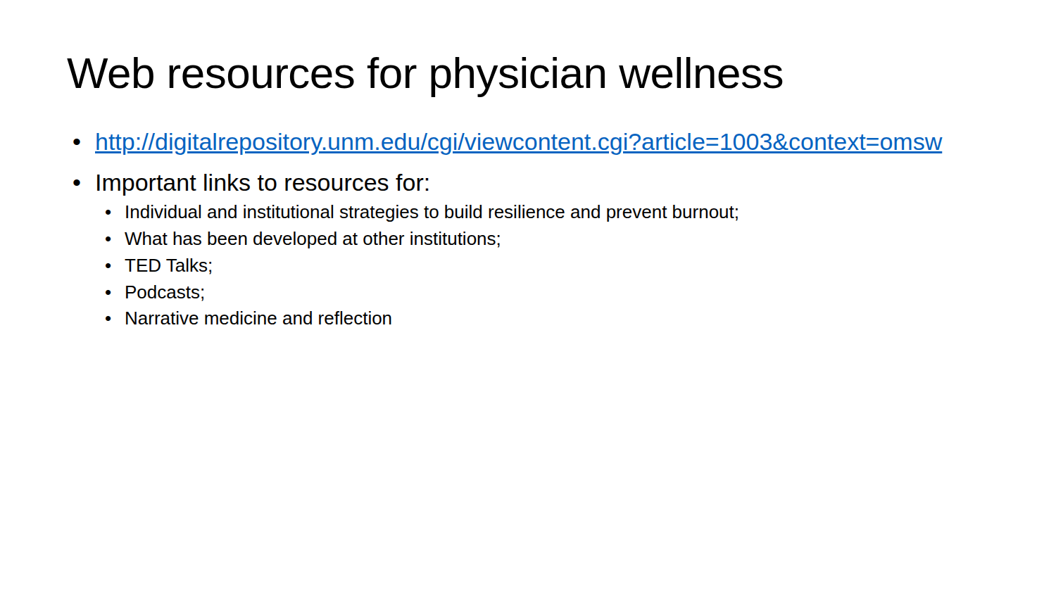Web resources for physician wellness
http://digitalrepository.unm.edu/cgi/viewcontent.cgi?article=1003&context=omsw
Important links to resources for:
Individual and institutional strategies to build resilience and prevent burnout;
What has been developed at other institutions;
TED Talks;
Podcasts;
Narrative medicine and reflection